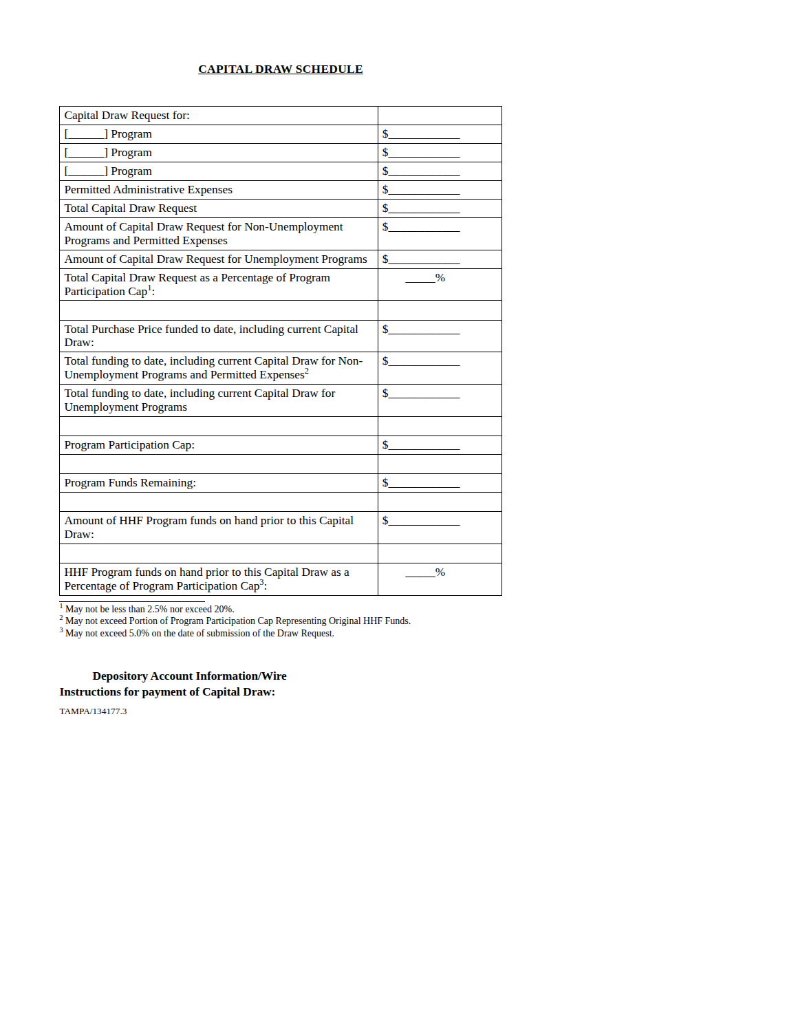CAPITAL DRAW SCHEDULE
| Capital Draw Request for: | |
| [______] Program | $____________ |
| [______] Program | $____________ |
| [______] Program | $____________ |
| Permitted Administrative Expenses | $____________ |
| Total Capital Draw Request | $____________ |
| Amount of Capital Draw Request for Non-Unemployment Programs and Permitted Expenses | $____________ |
| Amount of Capital Draw Request for Unemployment Programs | $____________ |
| Total Capital Draw Request as a Percentage of Program Participation Cap 1 : | _____% |
| Total Purchase Price funded to date, including current Capital Draw: | $____________ |
| Total funding to date, including current Capital Draw for Non-Unemployment Programs and Permitted Expenses 2 | $____________ |
| Total funding to date, including current Capital Draw for Unemployment Programs | $____________ |
| Program Participation Cap: | $____________ |
| Program Funds Remaining: | $____________ |
| Amount of HHF Program funds on hand prior to this Capital Draw: | $____________ |
| HHF Program funds on hand prior to this Capital Draw as a Percentage of Program Participation Cap 3 : | _____% |
1 May not be less than 2.5% nor exceed 20%.
2 May not exceed Portion of Program Participation Cap Representing Original HHF Funds.
3 May not exceed 5.0% on the date of submission of the Draw Request.
Depository Account Information/Wire Instructions for payment of Capital Draw:
TAMPA/134177.3